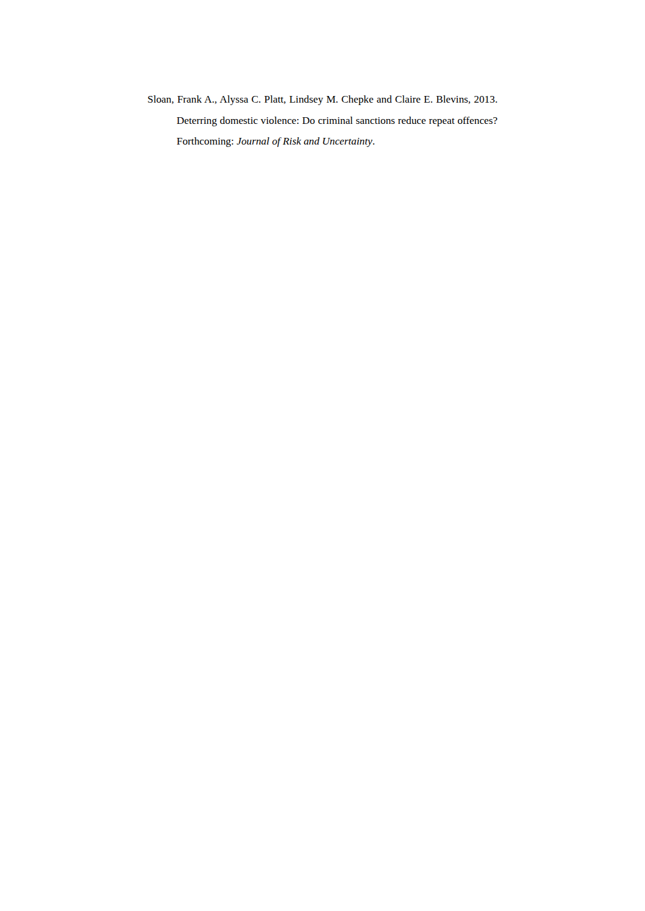Sloan, Frank A., Alyssa C. Platt, Lindsey M. Chepke and Claire E. Blevins, 2013. Deterring domestic violence: Do criminal sanctions reduce repeat offences? Forthcoming: Journal of Risk and Uncertainty.